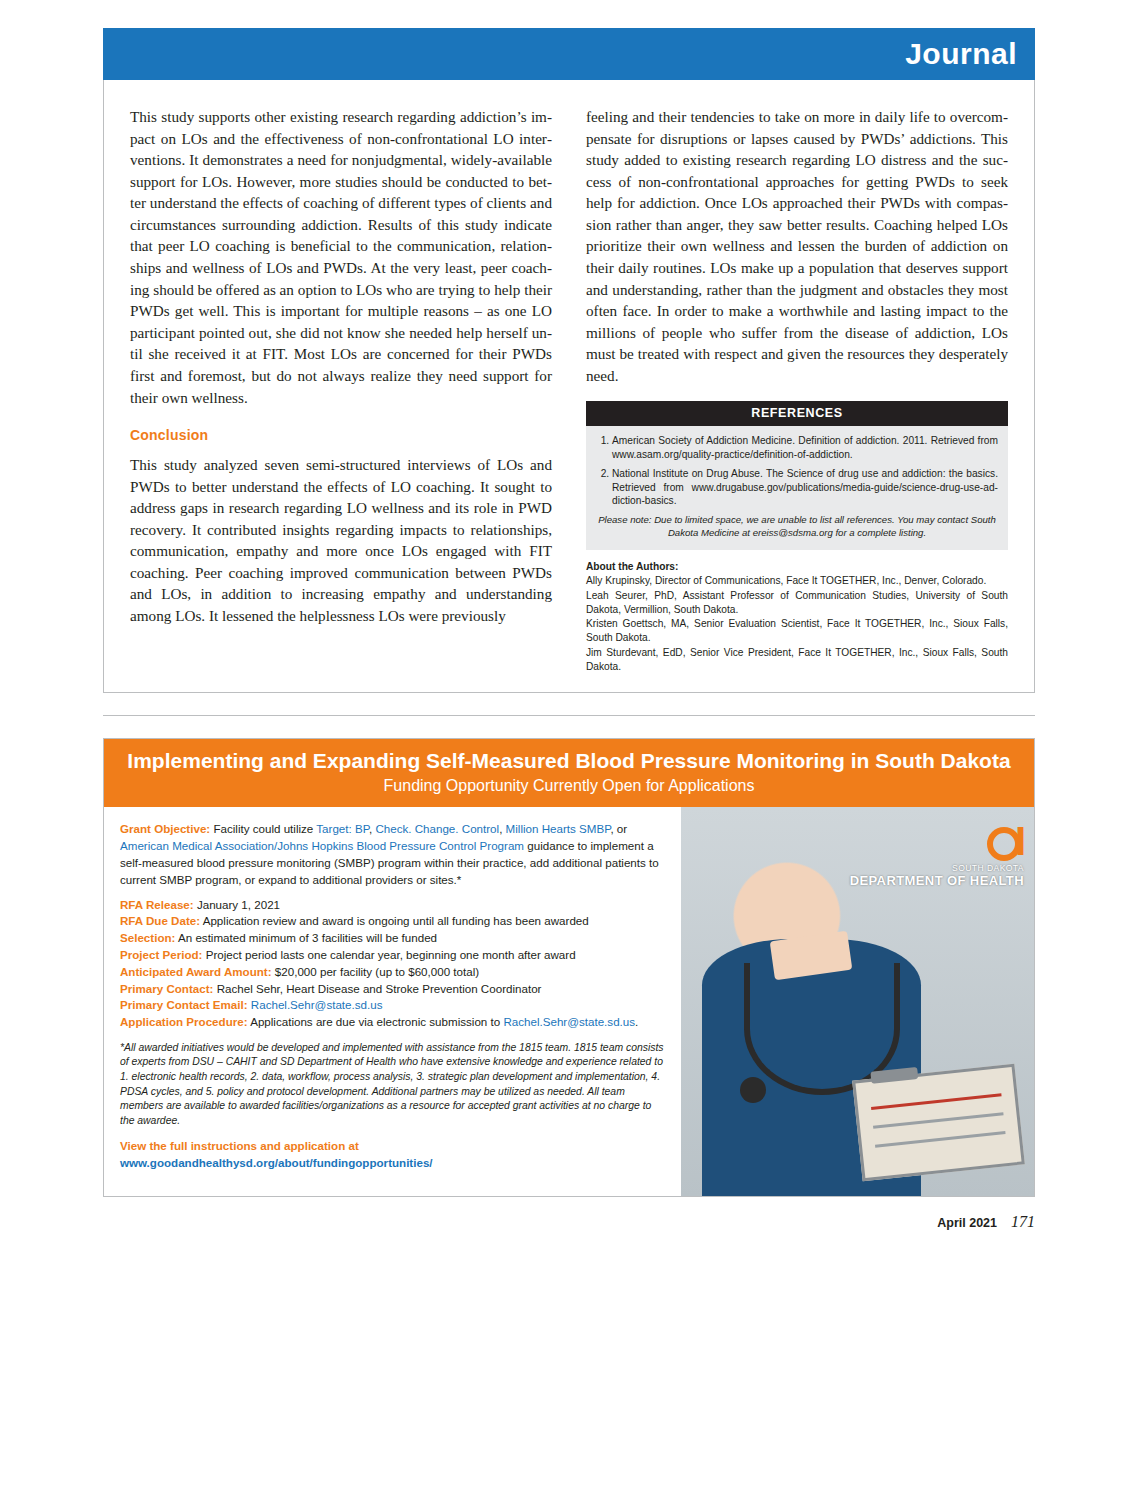Journal
This study supports other existing research regarding addiction’s impact on LOs and the effectiveness of non-confrontational LO interventions. It demonstrates a need for nonjudgmental, widely-available support for LOs. However, more studies should be conducted to better understand the effects of coaching of different types of clients and circumstances surrounding addiction. Results of this study indicate that peer LO coaching is beneficial to the communication, relationships and wellness of LOs and PWDs. At the very least, peer coaching should be offered as an option to LOs who are trying to help their PWDs get well. This is important for multiple reasons – as one LO participant pointed out, she did not know she needed help herself until she received it at FIT. Most LOs are concerned for their PWDs first and foremost, but do not always realize they need support for their own wellness.
Conclusion
This study analyzed seven semi-structured interviews of LOs and PWDs to better understand the effects of LO coaching. It sought to address gaps in research regarding LO wellness and its role in PWD recovery. It contributed insights regarding impacts to relationships, communication, empathy and more once LOs engaged with FIT coaching. Peer coaching improved communication between PWDs and LOs, in addition to increasing empathy and understanding among LOs. It lessened the helplessness LOs were previously
feeling and their tendencies to take on more in daily life to overcompensate for disruptions or lapses caused by PWDs’ addictions. This study added to existing research regarding LO distress and the success of non-confrontational approaches for getting PWDs to seek help for addiction. Once LOs approached their PWDs with compassion rather than anger, they saw better results. Coaching helped LOs prioritize their own wellness and lessen the burden of addiction on their daily routines. LOs make up a population that deserves support and understanding, rather than the judgment and obstacles they most often face. In order to make a worthwhile and lasting impact to the millions of people who suffer from the disease of addiction, LOs must be treated with respect and given the resources they desperately need.
REFERENCES
American Society of Addiction Medicine. Definition of addiction. 2011. Retrieved from www.asam.org/quality-practice/definition-of-addiction.
National Institute on Drug Abuse. The Science of drug use and addiction: the basics. Retrieved from www.drugabuse.gov/publications/media-guide/science-drug-use-addiction-basics.
Please note: Due to limited space, we are unable to list all references. You may contact South Dakota Medicine at ereiss@sdsma.org for a complete listing.
About the Authors:
Ally Krupinsky, Director of Communications, Face It TOGETHER, Inc., Denver, Colorado.
Leah Seurer, PhD, Assistant Professor of Communication Studies, University of South Dakota, Vermillion, South Dakota.
Kristen Goettsch, MA, Senior Evaluation Scientist, Face It TOGETHER, Inc., Sioux Falls, South Dakota.
Jim Sturdevant, EdD, Senior Vice President, Face It TOGETHER, Inc., Sioux Falls, South Dakota.
Implementing and Expanding Self-Measured Blood Pressure Monitoring in South Dakota
Funding Opportunity Currently Open for Applications
Grant Objective: Facility could utilize Target: BP, Check. Change. Control, Million Hearts SMBP, or American Medical Association/Johns Hopkins Blood Pressure Control Program guidance to implement a self-measured blood pressure monitoring (SMBP) program within their practice, add additional patients to current SMBP program, or expand to additional providers or sites.*
RFA Release: January 1, 2021
RFA Due Date: Application review and award is ongoing until all funding has been awarded
Selection: An estimated minimum of 3 facilities will be funded
Project Period: Project period lasts one calendar year, beginning one month after award
Anticipated Award Amount: $20,000 per facility (up to $60,000 total)
Primary Contact: Rachel Sehr, Heart Disease and Stroke Prevention Coordinator
Primary Contact Email: Rachel.Sehr@state.sd.us
Application Procedure: Applications are due via electronic submission to Rachel.Sehr@state.sd.us.
*All awarded initiatives would be developed and implemented with assistance from the 1815 team. 1815 team consists of experts from DSU – CAHIT and SD Department of Health who have extensive knowledge and experience related to 1. electronic health records, 2. data, workflow, process analysis, 3. strategic plan development and implementation, 4. PDSA cycles, and 5. policy and protocol development. Additional partners may be utilized as needed. All team members are available to awarded facilities/organizations as a resource for accepted grant activities at no charge to the awardee.
View the full instructions and application at
www.goodandhealthysd.org/about/fundingopportunities/
I
SOUTH DAKOTA
DEPARTMENT OF HEALTH
April 2021
171